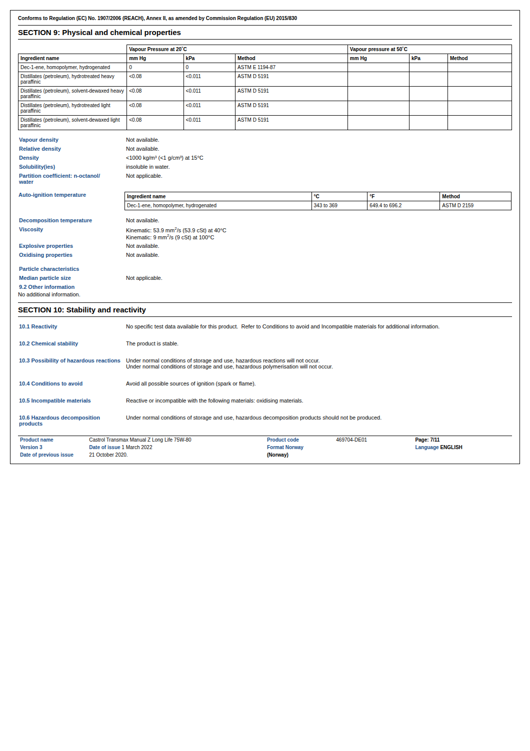Conforms to Regulation (EC) No. 1907/2006 (REACH), Annex II, as amended by Commission Regulation (EU) 2015/830
SECTION 9: Physical and chemical properties
| | Vapour Pressure at 20˚C | Vapour pressure at 50˚C |
| --- | --- | --- |
| Ingredient name | mm Hg | kPa | Method | mm Hg | kPa | Method |
| Dec-1-ene, homopolymer, hydrogenated | 0 | 0 | ASTM E 1194-87 | | | |
| Distillates (petroleum), hydrotreated heavy paraffinic | <0.08 | <0.011 | ASTM D 5191 | | | |
| Distillates (petroleum), solvent-dewaxed heavy paraffinic | <0.08 | <0.011 | ASTM D 5191 | | | |
| Distillates (petroleum), hydrotreated light paraffinic | <0.08 | <0.011 | ASTM D 5191 | | | |
| Distillates (petroleum), solvent-dewaxed light paraffinic | <0.08 | <0.011 | ASTM D 5191 | | | |
| Vapour density | Not available. |
| Relative density | Not available. |
| Density | <1000 kg/m³ (<1 g/cm³) at 15°C |
| Solubility(ies) | insoluble in water. |
| Partition coefficient: n-octanol/ water | Not applicable. |
| Auto-ignition temperature | / Ingredient name / °C / °F / Method / / --- / --- / --- / --- / / Dec-1-ene, homopolymer, hydrogenated / 343 to 369 / 649.4 to 696.2 / ASTM D 2159 / |
| Decomposition temperature | Not available. |
| Viscosity | Kinematic: 53.9 mm 2 /s (53.9 cSt) at 40°C Kinematic: 9 mm 2 /s (9 cSt) at 100°C |
| Explosive properties | Not available. |
| Oxidising properties | Not available. |
| Particle characteristics | |
| Median particle size | Not applicable. |
| 9.2 Other information | |
No additional information.
SECTION 10: Stability and reactivity
| 10.1 Reactivity | No specific test data available for this product. Refer to Conditions to avoid and Incompatible materials for additional information. |
| 10.2 Chemical stability | The product is stable. |
| 10.3 Possibility of hazardous reactions | Under normal conditions of storage and use, hazardous reactions will not occur. Under normal conditions of storage and use, hazardous polymerisation will not occur. |
| 10.4 Conditions to avoid | Avoid all possible sources of ignition (spark or flame). |
| 10.5 Incompatible materials | Reactive or incompatible with the following materials: oxidising materials. |
| 10.6 Hazardous decomposition products | Under normal conditions of storage and use, hazardous decomposition products should not be produced. |
| Product name | Castrol Transmax Manual Z Long Life 75W-80 | Product code | 469704-DE01 | Page: 7/11 |
| Version 3 | Date of issue 1 March 2022 | Format Norway | | Language ENGLISH |
| Date of previous issue | 21 October 2020. | (Norway) | | |